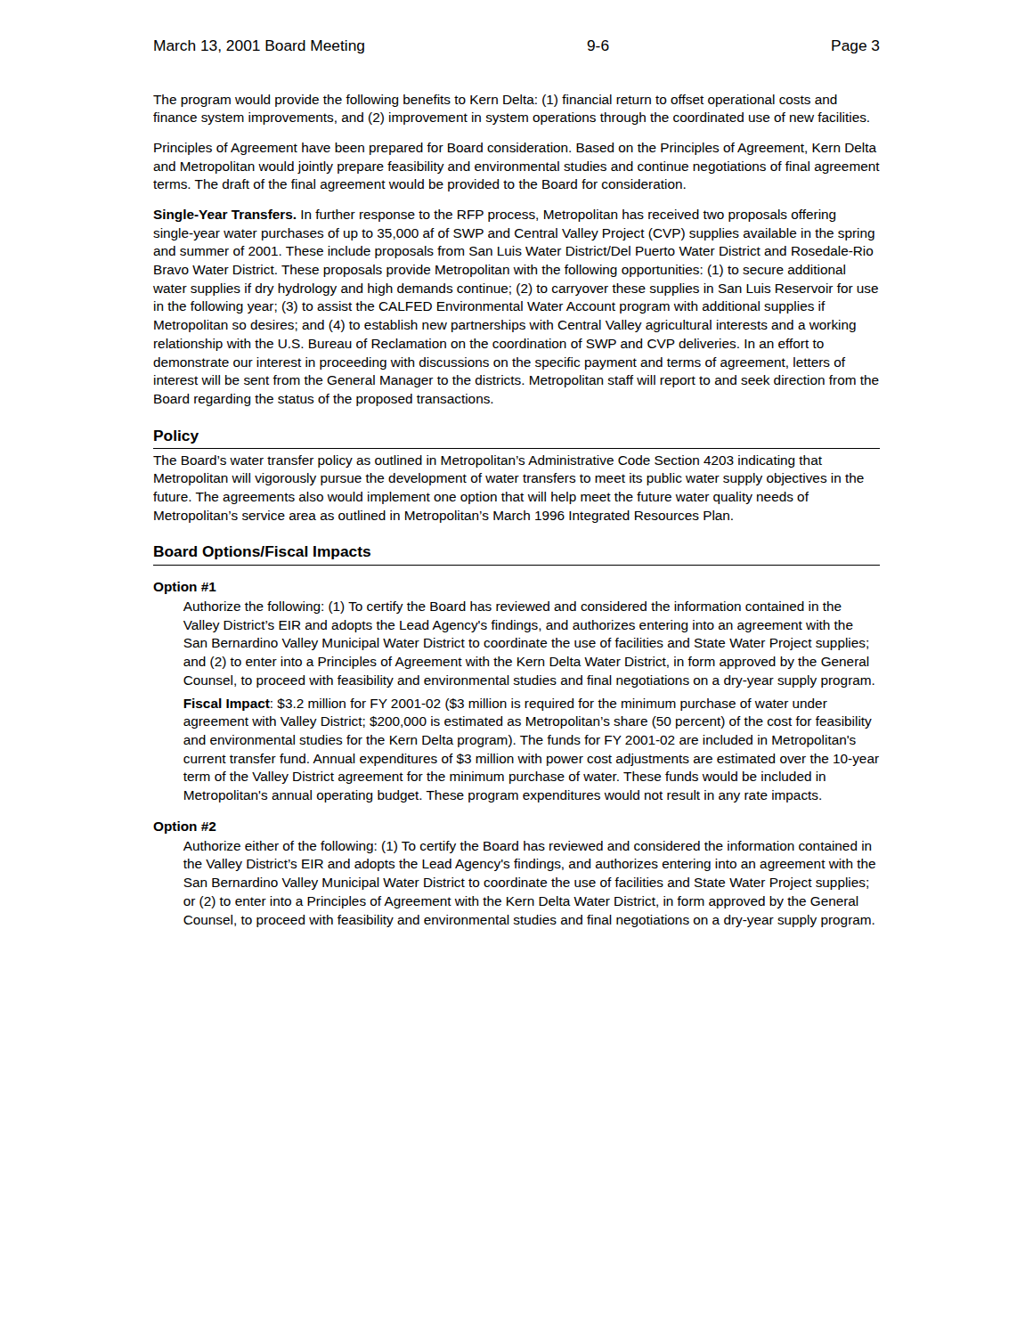March 13, 2001 Board Meeting
9-6
Page 3
The program would provide the following benefits to Kern Delta: (1) financial return to offset operational costs and finance system improvements, and (2) improvement in system operations through the coordinated use of new facilities.
Principles of Agreement have been prepared for Board consideration. Based on the Principles of Agreement, Kern Delta and Metropolitan would jointly prepare feasibility and environmental studies and continue negotiations of final agreement terms. The draft of the final agreement would be provided to the Board for consideration.
Single-Year Transfers. In further response to the RFP process, Metropolitan has received two proposals offering single-year water purchases of up to 35,000 af of SWP and Central Valley Project (CVP) supplies available in the spring and summer of 2001. These include proposals from San Luis Water District/Del Puerto Water District and Rosedale-Rio Bravo Water District. These proposals provide Metropolitan with the following opportunities: (1) to secure additional water supplies if dry hydrology and high demands continue; (2) to carryover these supplies in San Luis Reservoir for use in the following year; (3) to assist the CALFED Environmental Water Account program with additional supplies if Metropolitan so desires; and (4) to establish new partnerships with Central Valley agricultural interests and a working relationship with the U.S. Bureau of Reclamation on the coordination of SWP and CVP deliveries. In an effort to demonstrate our interest in proceeding with discussions on the specific payment and terms of agreement, letters of interest will be sent from the General Manager to the districts. Metropolitan staff will report to and seek direction from the Board regarding the status of the proposed transactions.
Policy
The Board’s water transfer policy as outlined in Metropolitan’s Administrative Code Section 4203 indicating that Metropolitan will vigorously pursue the development of water transfers to meet its public water supply objectives in the future. The agreements also would implement one option that will help meet the future water quality needs of Metropolitan’s service area as outlined in Metropolitan’s March 1996 Integrated Resources Plan.
Board Options/Fiscal Impacts
Option #1
Authorize the following: (1) To certify the Board has reviewed and considered the information contained in the Valley District’s EIR and adopts the Lead Agency's findings, and authorizes entering into an agreement with the San Bernardino Valley Municipal Water District to coordinate the use of facilities and State Water Project supplies; and (2) to enter into a Principles of Agreement with the Kern Delta Water District, in form approved by the General Counsel, to proceed with feasibility and environmental studies and final negotiations on a dry-year supply program.
Fiscal Impact: $3.2 million for FY 2001-02 ($3 million is required for the minimum purchase of water under agreement with Valley District; $200,000 is estimated as Metropolitan’s share (50 percent) of the cost for feasibility and environmental studies for the Kern Delta program). The funds for FY 2001-02 are included in Metropolitan's current transfer fund. Annual expenditures of $3 million with power cost adjustments are estimated over the 10-year term of the Valley District agreement for the minimum purchase of water. These funds would be included in Metropolitan's annual operating budget. These program expenditures would not result in any rate impacts.
Option #2
Authorize either of the following: (1) To certify the Board has reviewed and considered the information contained in the Valley District’s EIR and adopts the Lead Agency's findings, and authorizes entering into an agreement with the San Bernardino Valley Municipal Water District to coordinate the use of facilities and State Water Project supplies; or (2) to enter into a Principles of Agreement with the Kern Delta Water District, in form approved by the General Counsel, to proceed with feasibility and environmental studies and final negotiations on a dry-year supply program.